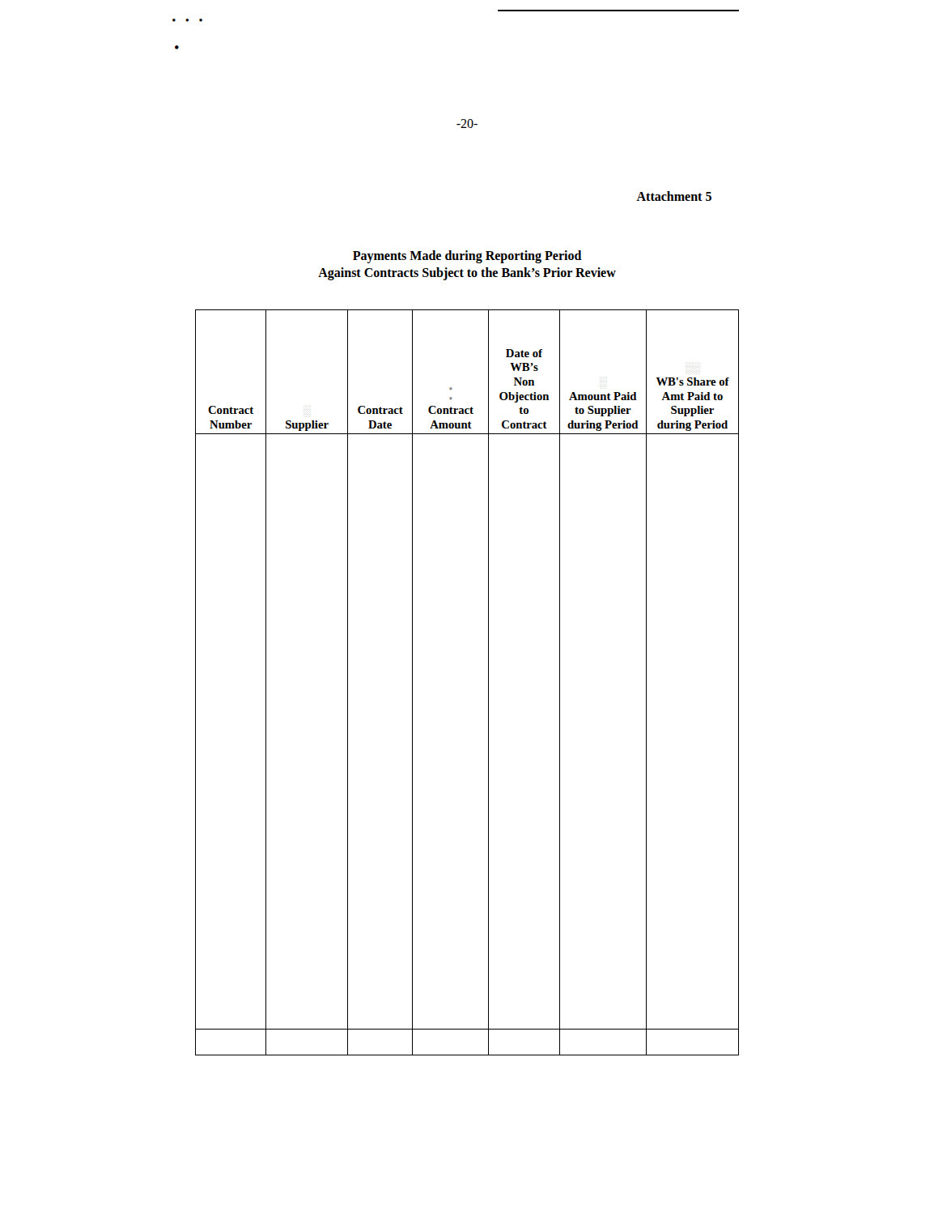•••
•
-20-
Attachment 5
Payments Made during Reporting Period
Against Contracts Subject to the Bank’s Prior Review
| Contract Number | ░ Supplier | Contract Date | • • Contract Amount | Date of WB’s Non Objection to Contract | ░ Amount Paid to Supplier during Period | ░░ WB's Share of Amt Paid to Supplier during Period |
| --- | --- | --- | --- | --- | --- | --- |